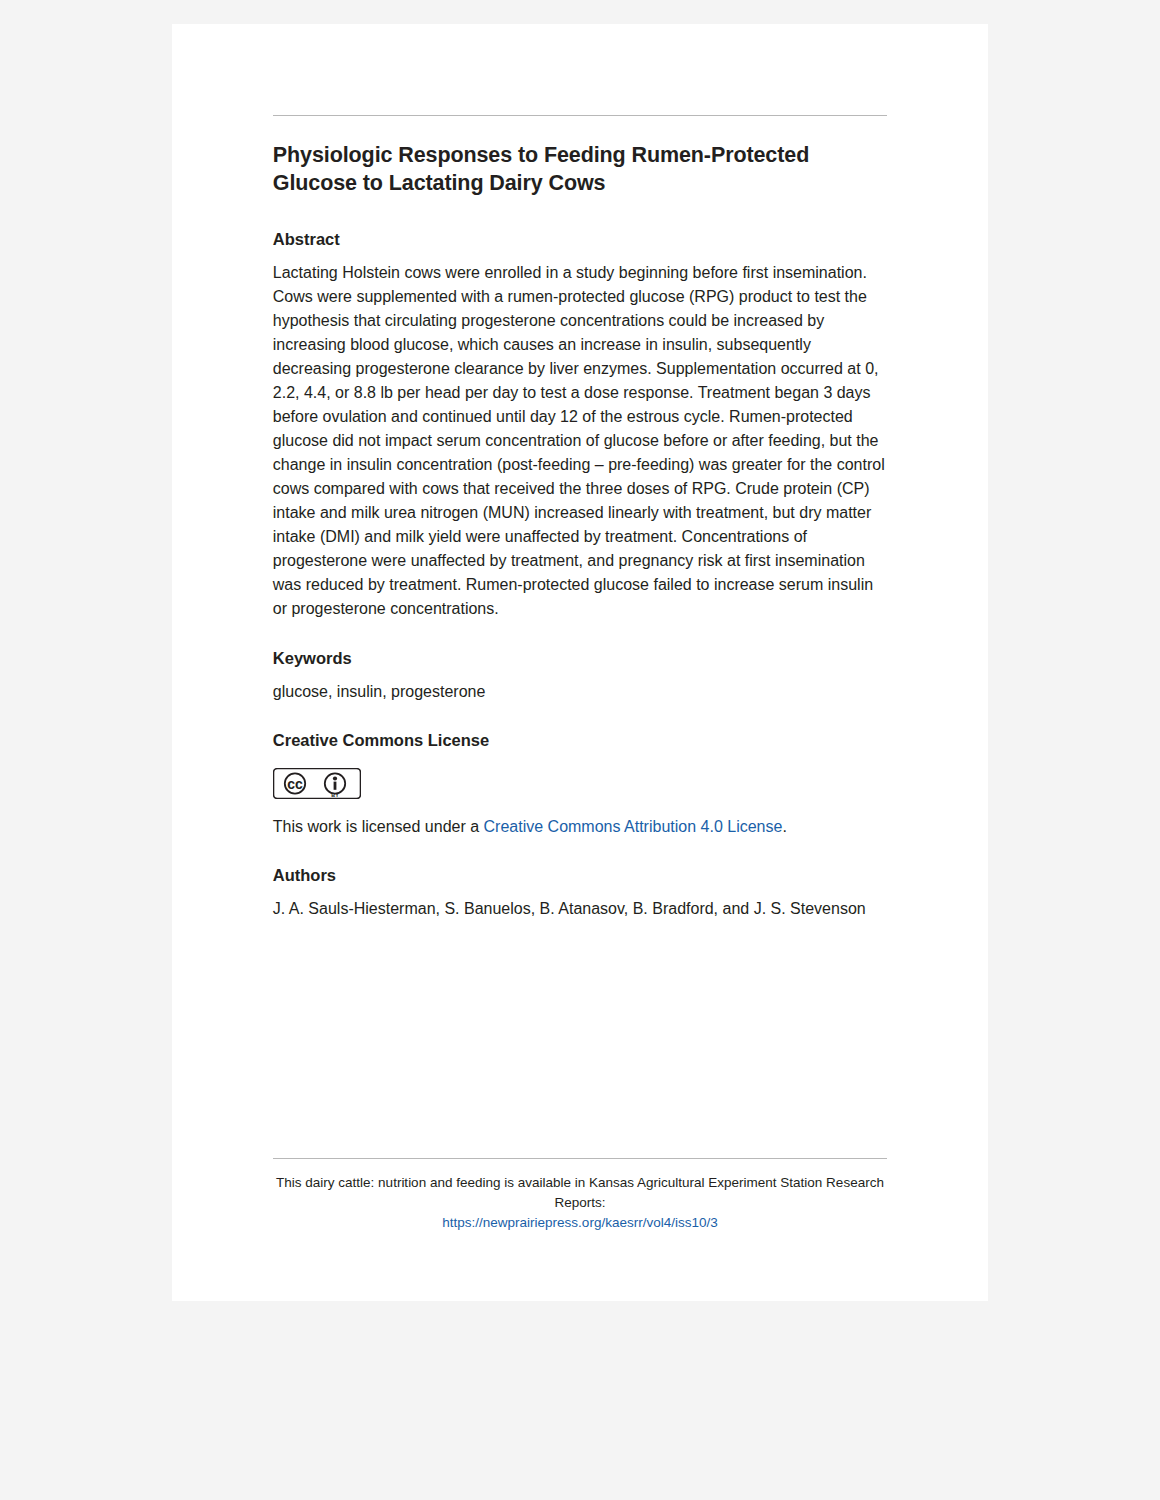Physiologic Responses to Feeding Rumen-Protected Glucose to Lactating Dairy Cows
Abstract
Lactating Holstein cows were enrolled in a study beginning before first insemination. Cows were supplemented with a rumen-protected glucose (RPG) product to test the hypothesis that circulating progesterone concentrations could be increased by increasing blood glucose, which causes an increase in insulin, subsequently decreasing progesterone clearance by liver enzymes. Supplementation occurred at 0, 2.2, 4.4, or 8.8 lb per head per day to test a dose response. Treatment began 3 days before ovulation and continued until day 12 of the estrous cycle. Rumen-protected glucose did not impact serum concentration of glucose before or after feeding, but the change in insulin concentration (post-feeding – pre-feeding) was greater for the control cows compared with cows that received the three doses of RPG. Crude protein (CP) intake and milk urea nitrogen (MUN) increased linearly with treatment, but dry matter intake (DMI) and milk yield were unaffected by treatment. Concentrations of progesterone were unaffected by treatment, and pregnancy risk at first insemination was reduced by treatment. Rumen-protected glucose failed to increase serum insulin or progesterone concentrations.
Keywords
glucose, insulin, progesterone
Creative Commons License
cc BY
This work is licensed under a Creative Commons Attribution 4.0 License.
Authors
J. A. Sauls-Hiesterman, S. Banuelos, B. Atanasov, B. Bradford, and J. S. Stevenson
This dairy cattle: nutrition and feeding is available in Kansas Agricultural Experiment Station Research Reports:
https://newprairiepress.org/kaesrr/vol4/iss10/3